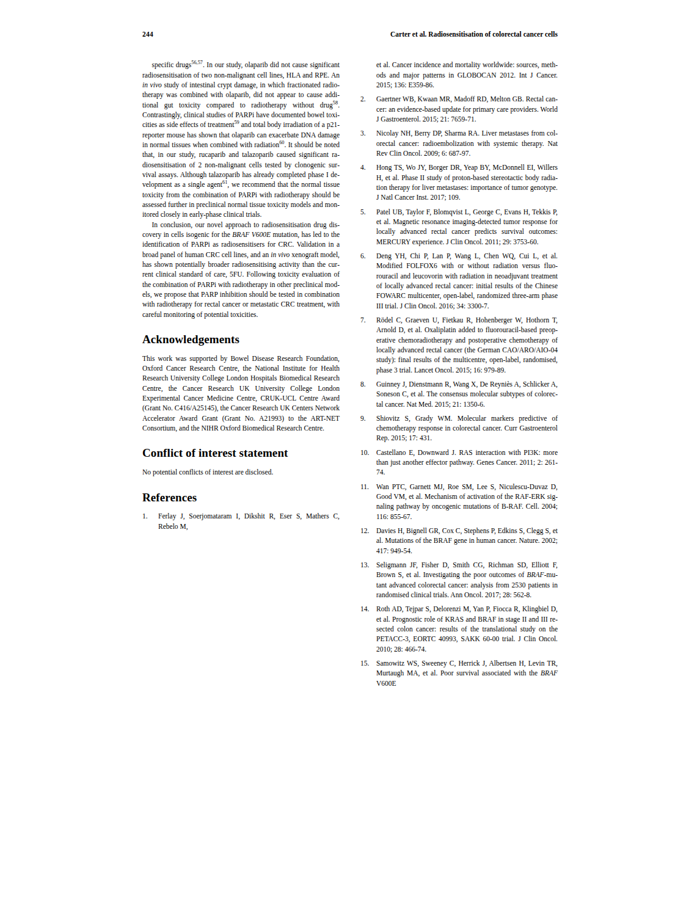244
Carter et al. Radiosensitisation of colorectal cancer cells
specific drugs56,57. In our study, olaparib did not cause significant radiosensitisation of two non-malignant cell lines, HLA and RPE. An in vivo study of intestinal crypt damage, in which fractionated radiotherapy was combined with olaparib, did not appear to cause additional gut toxicity compared to radiotherapy without drug58. Contrastingly, clinical studies of PARPi have documented bowel toxicities as side effects of treatment59 and total body irradiation of a p21-reporter mouse has shown that olaparib can exacerbate DNA damage in normal tissues when combined with radiation60. It should be noted that, in our study, rucaparib and talazoparib caused significant radiosensitisation of 2 non-malignant cells tested by clonogenic survival assays. Although talazoparib has already completed phase I development as a single agent61, we recommend that the normal tissue toxicity from the combination of PARPi with radiotherapy should be assessed further in preclinical normal tissue toxicity models and monitored closely in early-phase clinical trials.
In conclusion, our novel approach to radiosensitisation drug discovery in cells isogenic for the BRAF V600E mutation, has led to the identification of PARPi as radiosensitisers for CRC. Validation in a broad panel of human CRC cell lines, and an in vivo xenograft model, has shown potentially broader radiosensitising activity than the current clinical standard of care, 5FU. Following toxicity evaluation of the combination of PARPi with radiotherapy in other preclinical models, we propose that PARP inhibition should be tested in combination with radiotherapy for rectal cancer or metastatic CRC treatment, with careful monitoring of potential toxicities.
Acknowledgements
This work was supported by Bowel Disease Research Foundation, Oxford Cancer Research Centre, the National Institute for Health Research University College London Hospitals Biomedical Research Centre, the Cancer Research UK University College London Experimental Cancer Medicine Centre, CRUK-UCL Centre Award (Grant No. C416/A25145), the Cancer Research UK Centers Network Accelerator Award Grant (Grant No. A21993) to the ART-NET Consortium, and the NIHR Oxford Biomedical Research Centre.
Conflict of interest statement
No potential conflicts of interest are disclosed.
References
1. Ferlay J, Soerjomataram I, Dikshit R, Eser S, Mathers C, Rebelo M,
et al. Cancer incidence and mortality worldwide: sources, methods and major patterns in GLOBOCAN 2012. Int J Cancer. 2015; 136: E359-86.
2. Gaertner WB, Kwaan MR, Madoff RD, Melton GB. Rectal cancer: an evidence-based update for primary care providers. World J Gastroenterol. 2015; 21: 7659-71.
3. Nicolay NH, Berry DP, Sharma RA. Liver metastases from colorectal cancer: radioembolization with systemic therapy. Nat Rev Clin Oncol. 2009; 6: 687-97.
4. Hong TS, Wo JY, Borger DR, Yeap BY, McDonnell EI, Willers H, et al. Phase II study of proton-based stereotactic body radiation therapy for liver metastases: importance of tumor genotype. J Natl Cancer Inst. 2017; 109.
5. Patel UB, Taylor F, Blomqvist L, George C, Evans H, Tekkis P, et al. Magnetic resonance imaging-detected tumor response for locally advanced rectal cancer predicts survival outcomes: MERCURY experience. J Clin Oncol. 2011; 29: 3753-60.
6. Deng YH, Chi P, Lan P, Wang L, Chen WQ, Cui L, et al. Modified FOLFOX6 with or without radiation versus fluorouracil and leucovorin with radiation in neoadjuvant treatment of locally advanced rectal cancer: initial results of the Chinese FOWARC multicenter, open-label, randomized three-arm phase III trial. J Clin Oncol. 2016; 34: 3300-7.
7. Rödel C, Graeven U, Fietkau R, Hohenberger W, Hothorn T, Arnold D, et al. Oxaliplatin added to fluorouracil-based preoperative chemoradiotherapy and postoperative chemotherapy of locally advanced rectal cancer (the German CAO/ARO/AIO-04 study): final results of the multicentre, open-label, randomised, phase 3 trial. Lancet Oncol. 2015; 16: 979-89.
8. Guinney J, Dienstmann R, Wang X, De Reyniès A, Schlicker A, Soneson C, et al. The consensus molecular subtypes of colorectal cancer. Nat Med. 2015; 21: 1350-6.
9. Shiovitz S, Grady WM. Molecular markers predictive of chemotherapy response in colorectal cancer. Curr Gastroenterol Rep. 2015; 17: 431.
10. Castellano E, Downward J. RAS interaction with PI3K: more than just another effector pathway. Genes Cancer. 2011; 2: 261-74.
11. Wan PTC, Garnett MJ, Roe SM, Lee S, Niculescu-Duvaz D, Good VM, et al. Mechanism of activation of the RAF-ERK signaling pathway by oncogenic mutations of B-RAF. Cell. 2004; 116: 855-67.
12. Davies H, Bignell GR, Cox C, Stephens P, Edkins S, Clegg S, et al. Mutations of the BRAF gene in human cancer. Nature. 2002; 417: 949-54.
13. Seligmann JF, Fisher D, Smith CG, Richman SD, Elliott F, Brown S, et al. Investigating the poor outcomes of BRAF-mutant advanced colorectal cancer: analysis from 2530 patients in randomised clinical trials. Ann Oncol. 2017; 28: 562-8.
14. Roth AD, Tejpar S, Delorenzi M, Yan P, Fiocca R, Klingbiel D, et al. Prognostic role of KRAS and BRAF in stage II and III resected colon cancer: results of the translational study on the PETACC-3, EORTC 40993, SAKK 60-00 trial. J Clin Oncol. 2010; 28: 466-74.
15. Samowitz WS, Sweeney C, Herrick J, Albertsen H, Levin TR, Murtaugh MA, et al. Poor survival associated with the BRAF V600E